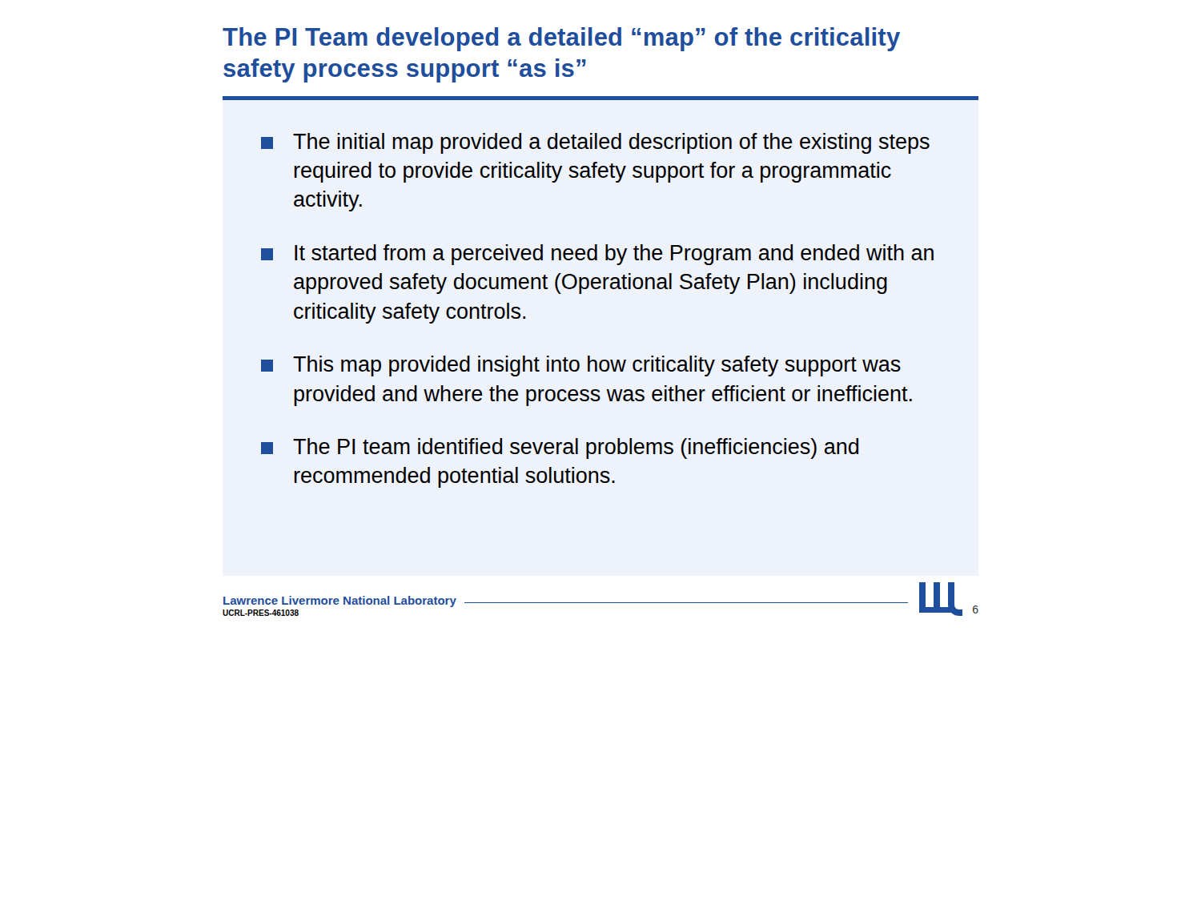The PI Team developed a detailed “map” of the criticality safety process support “as is”
The initial map provided a detailed description of the existing steps required to provide criticality safety support for a programmatic activity.
It started from a perceived need by the Program and ended with an approved safety document (Operational Safety Plan) including criticality safety controls.
This map provided insight into how criticality safety support was provided and where the process was either efficient or inefficient.
The PI team identified several problems (inefficiencies) and recommended potential solutions.
Lawrence Livermore National Laboratory UCRL-PRES-461038
6